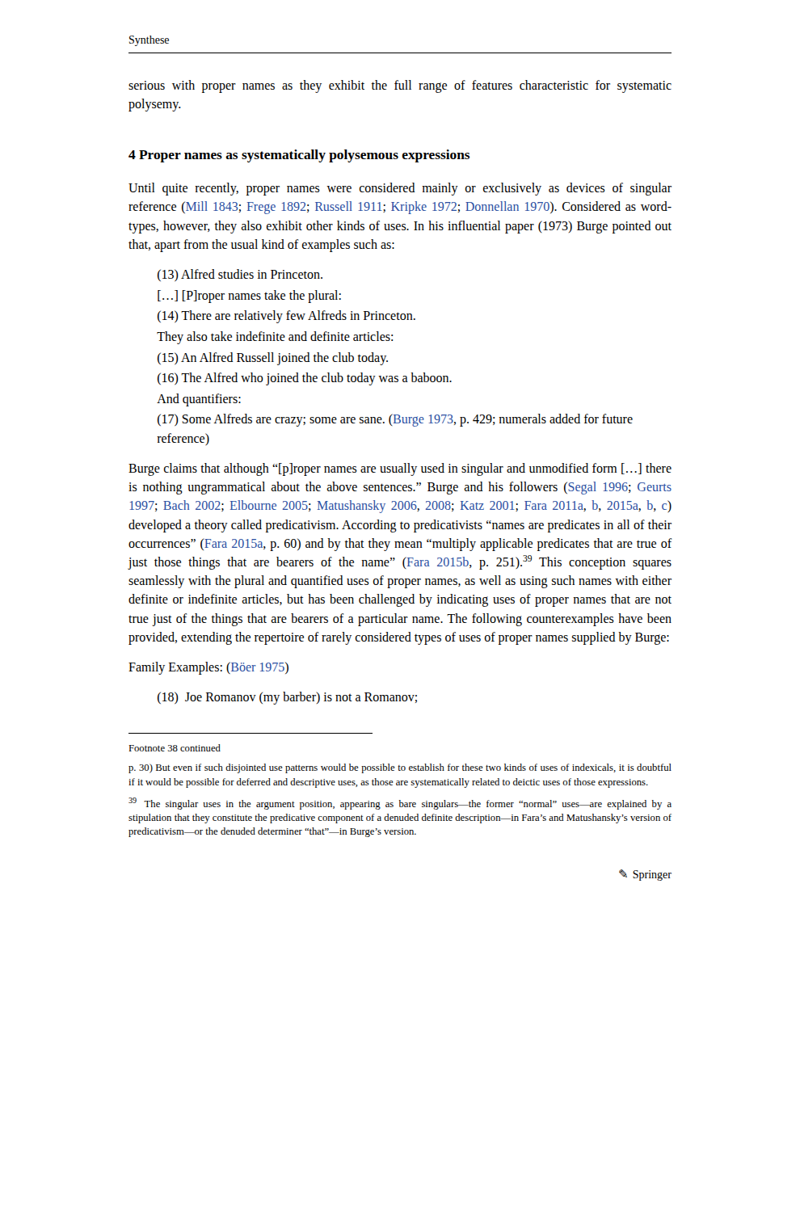Synthese
serious with proper names as they exhibit the full range of features characteristic for systematic polysemy.
4 Proper names as systematically polysemous expressions
Until quite recently, proper names were considered mainly or exclusively as devices of singular reference (Mill 1843; Frege 1892; Russell 1911; Kripke 1972; Donnellan 1970). Considered as word-types, however, they also exhibit other kinds of uses. In his influential paper (1973) Burge pointed out that, apart from the usual kind of examples such as:
(13) Alfred studies in Princeton.
[…] [P]roper names take the plural:
(14) There are relatively few Alfreds in Princeton.
They also take indefinite and definite articles:
(15) An Alfred Russell joined the club today.
(16) The Alfred who joined the club today was a baboon.
And quantifiers:
(17) Some Alfreds are crazy; some are sane. (Burge 1973, p. 429; numerals added for future reference)
Burge claims that although “[p]roper names are usually used in singular and unmodified form […] there is nothing ungrammatical about the above sentences.” Burge and his followers (Segal 1996; Geurts 1997; Bach 2002; Elbourne 2005; Matushansky 2006, 2008; Katz 2001; Fara 2011a, b, 2015a, b, c) developed a theory called predicativism. According to predicativists “names are predicates in all of their occurrences” (Fara 2015a, p. 60) and by that they mean “multiply applicable predicates that are true of just those things that are bearers of the name” (Fara 2015b, p. 251).39 This conception squares seamlessly with the plural and quantified uses of proper names, as well as using such names with either definite or indefinite articles, but has been challenged by indicating uses of proper names that are not true just of the things that are bearers of a particular name. The following counterexamples have been provided, extending the repertoire of rarely considered types of uses of proper names supplied by Burge:
Family Examples: (Böer 1975)
(18) Joe Romanov (my barber) is not a Romanov;
Footnote 38 continued
p. 30) But even if such disjointed use patterns would be possible to establish for these two kinds of uses of indexicals, it is doubtful if it would be possible for deferred and descriptive uses, as those are systematically related to deictic uses of those expressions.
39 The singular uses in the argument position, appearing as bare singulars—the former “normal” uses—are explained by a stipulation that they constitute the predicative component of a denuded definite description—in Fara’s and Matushansky’s version of predicativism—or the denuded determiner “that”—in Burge’s version.
✎Springer